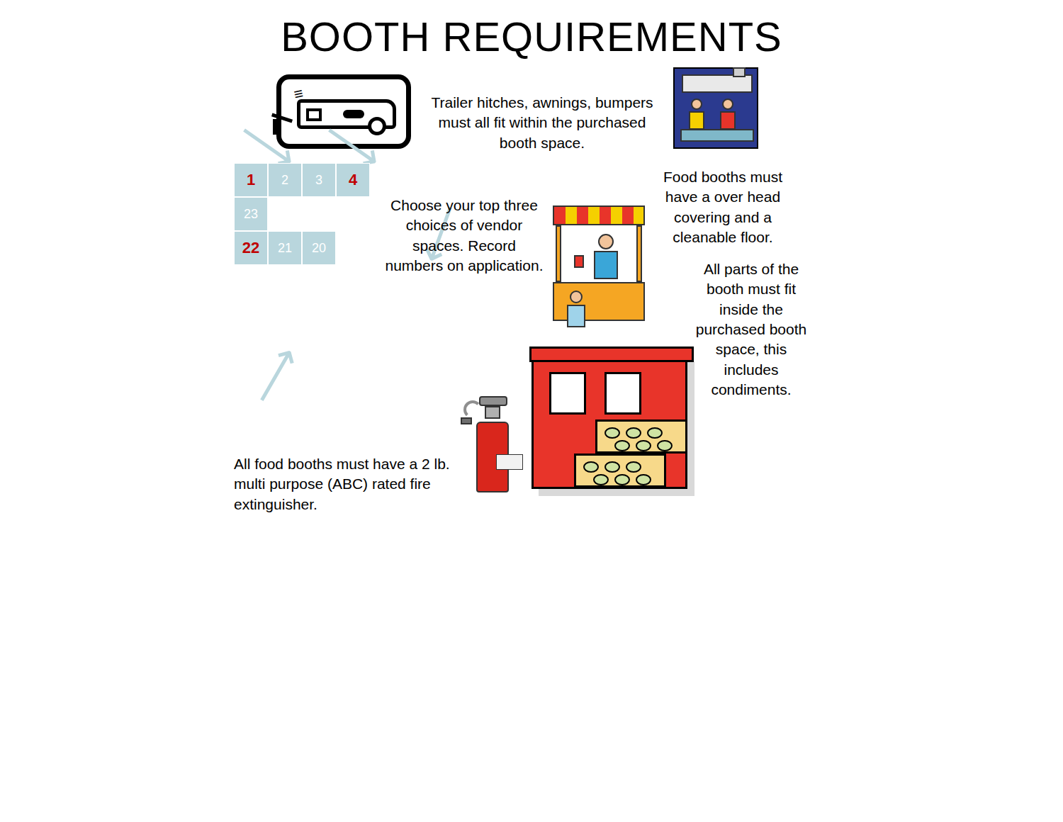BOOTH REQUIREMENTS
≡
⟶
⟶
⟶
⟶
1
2
3
4
23
22
21
20
Trailer hitches, awnings, bumpers must all fit within the purchased booth space.
Choose your top three choices of vendor spaces. Record numbers on application.
Food booths must have a over head covering and a cleanable floor.
All parts of the booth must fit inside the purchased booth space, this includes condiments.
All food booths must have a 2 lb. multi purpose (ABC) rated fire extinguisher.